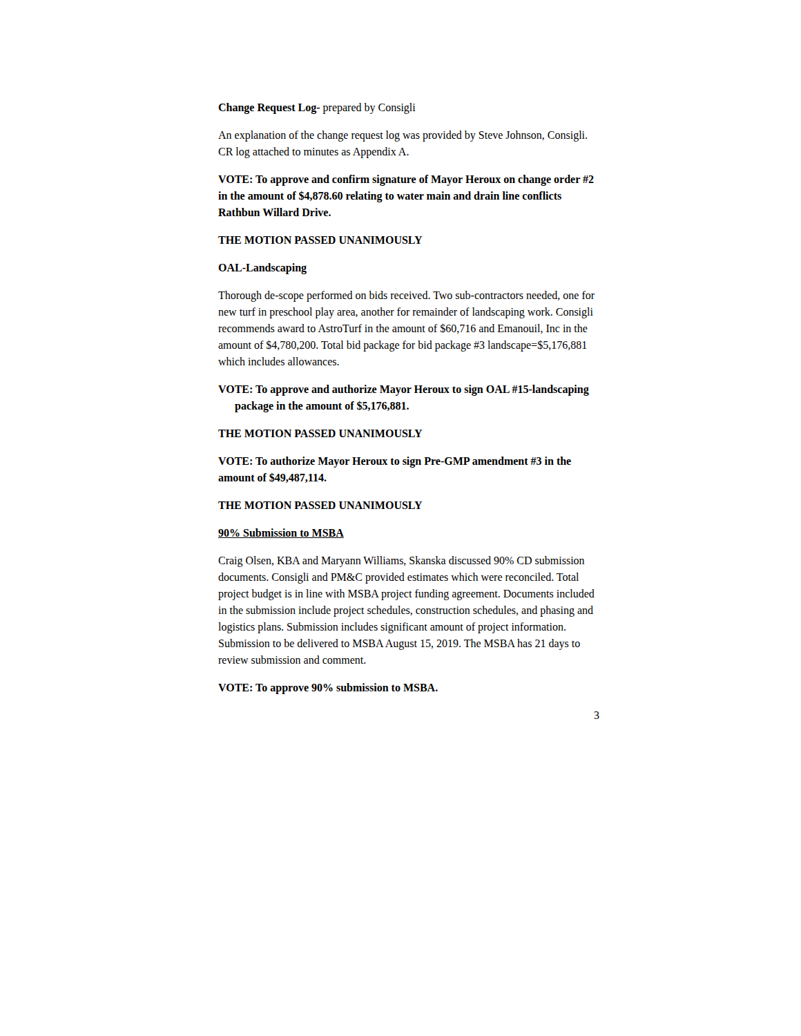Change Request Log- prepared by Consigli
An explanation of the change request log was provided by Steve Johnson, Consigli. CR log attached to minutes as Appendix A.
VOTE: To approve and confirm signature of Mayor Heroux on change order #2 in the amount of $4,878.60 relating to water main and drain line conflicts Rathbun Willard Drive.
THE MOTION PASSED UNANIMOUSLY
OAL-Landscaping
Thorough de-scope performed on bids received. Two sub-contractors needed, one for new turf in preschool play area, another for remainder of landscaping work. Consigli recommends award to AstroTurf in the amount of $60,716 and Emanouil, Inc in the amount of $4,780,200. Total bid package for bid package #3 landscape=$5,176,881 which includes allowances.
VOTE: To approve and authorize Mayor Heroux to sign OAL #15-landscaping package in the amount of $5,176,881.
THE MOTION PASSED UNANIMOUSLY
VOTE: To authorize Mayor Heroux to sign Pre-GMP amendment #3 in the amount of $49,487,114.
THE MOTION PASSED UNANIMOUSLY
90% Submission to MSBA
Craig Olsen, KBA and Maryann Williams, Skanska discussed 90% CD submission documents. Consigli and PM&C provided estimates which were reconciled. Total project budget is in line with MSBA project funding agreement. Documents included in the submission include project schedules, construction schedules, and phasing and logistics plans. Submission includes significant amount of project information. Submission to be delivered to MSBA August 15, 2019. The MSBA has 21 days to review submission and comment.
VOTE: To approve 90% submission to MSBA.
3